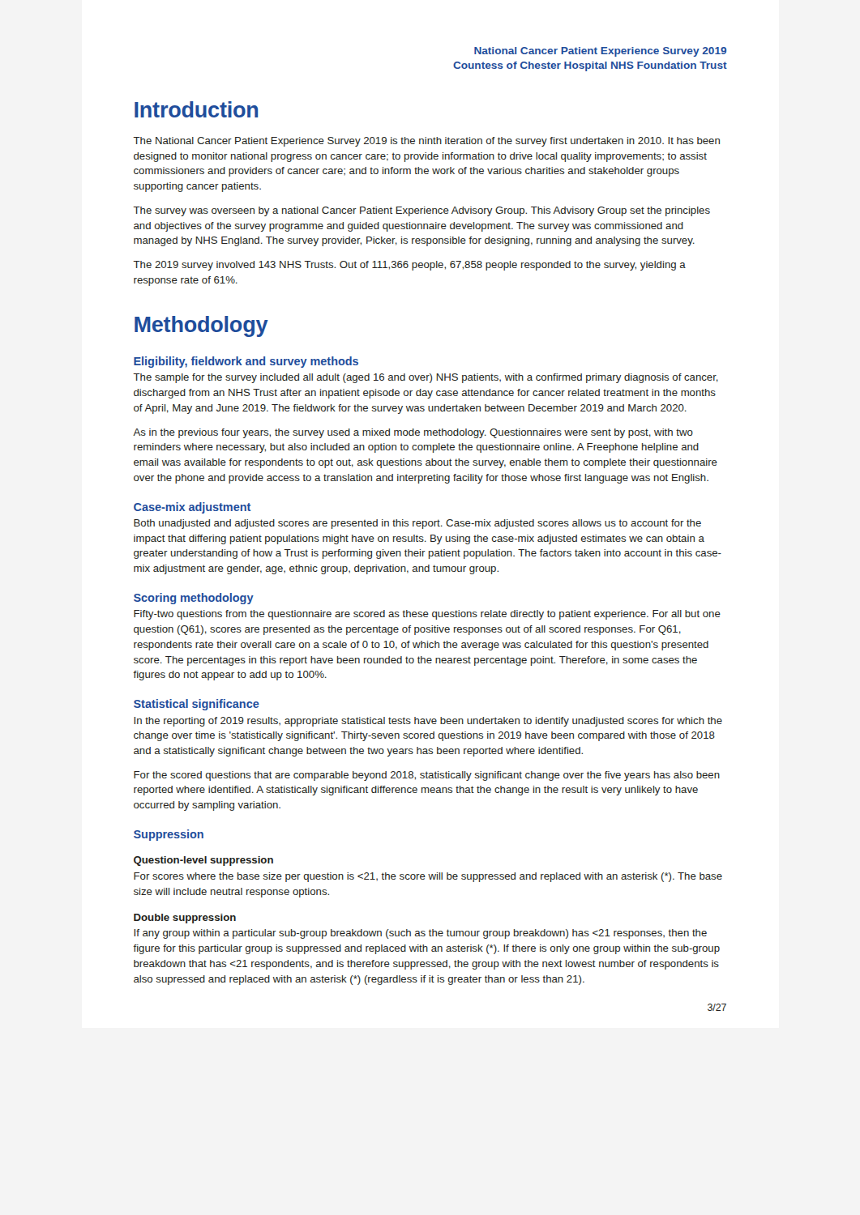National Cancer Patient Experience Survey 2019 Countess of Chester Hospital NHS Foundation Trust
Introduction
The National Cancer Patient Experience Survey 2019 is the ninth iteration of the survey first undertaken in 2010. It has been designed to monitor national progress on cancer care; to provide information to drive local quality improvements; to assist commissioners and providers of cancer care; and to inform the work of the various charities and stakeholder groups supporting cancer patients.
The survey was overseen by a national Cancer Patient Experience Advisory Group. This Advisory Group set the principles and objectives of the survey programme and guided questionnaire development. The survey was commissioned and managed by NHS England. The survey provider, Picker, is responsible for designing, running and analysing the survey.
The 2019 survey involved 143 NHS Trusts. Out of 111,366 people, 67,858 people responded to the survey, yielding a response rate of 61%.
Methodology
Eligibility, fieldwork and survey methods
The sample for the survey included all adult (aged 16 and over) NHS patients, with a confirmed primary diagnosis of cancer, discharged from an NHS Trust after an inpatient episode or day case attendance for cancer related treatment in the months of April, May and June 2019. The fieldwork for the survey was undertaken between December 2019 and March 2020.
As in the previous four years, the survey used a mixed mode methodology. Questionnaires were sent by post, with two reminders where necessary, but also included an option to complete the questionnaire online. A Freephone helpline and email was available for respondents to opt out, ask questions about the survey, enable them to complete their questionnaire over the phone and provide access to a translation and interpreting facility for those whose first language was not English.
Case-mix adjustment
Both unadjusted and adjusted scores are presented in this report. Case-mix adjusted scores allows us to account for the impact that differing patient populations might have on results. By using the case-mix adjusted estimates we can obtain a greater understanding of how a Trust is performing given their patient population. The factors taken into account in this case-mix adjustment are gender, age, ethnic group, deprivation, and tumour group.
Scoring methodology
Fifty-two questions from the questionnaire are scored as these questions relate directly to patient experience. For all but one question (Q61), scores are presented as the percentage of positive responses out of all scored responses. For Q61, respondents rate their overall care on a scale of 0 to 10, of which the average was calculated for this question's presented score. The percentages in this report have been rounded to the nearest percentage point. Therefore, in some cases the figures do not appear to add up to 100%.
Statistical significance
In the reporting of 2019 results, appropriate statistical tests have been undertaken to identify unadjusted scores for which the change over time is 'statistically significant'. Thirty-seven scored questions in 2019 have been compared with those of 2018 and a statistically significant change between the two years has been reported where identified.
For the scored questions that are comparable beyond 2018, statistically significant change over the five years has also been reported where identified. A statistically significant difference means that the change in the result is very unlikely to have occurred by sampling variation.
Suppression
Question-level suppression
For scores where the base size per question is <21, the score will be suppressed and replaced with an asterisk (*). The base size will include neutral response options.
Double suppression
If any group within a particular sub-group breakdown (such as the tumour group breakdown) has <21 responses, then the figure for this particular group is suppressed and replaced with an asterisk (*). If there is only one group within the sub-group breakdown that has <21 respondents, and is therefore suppressed, the group with the next lowest number of respondents is also supressed and replaced with an asterisk (*) (regardless if it is greater than or less than 21).
3/27